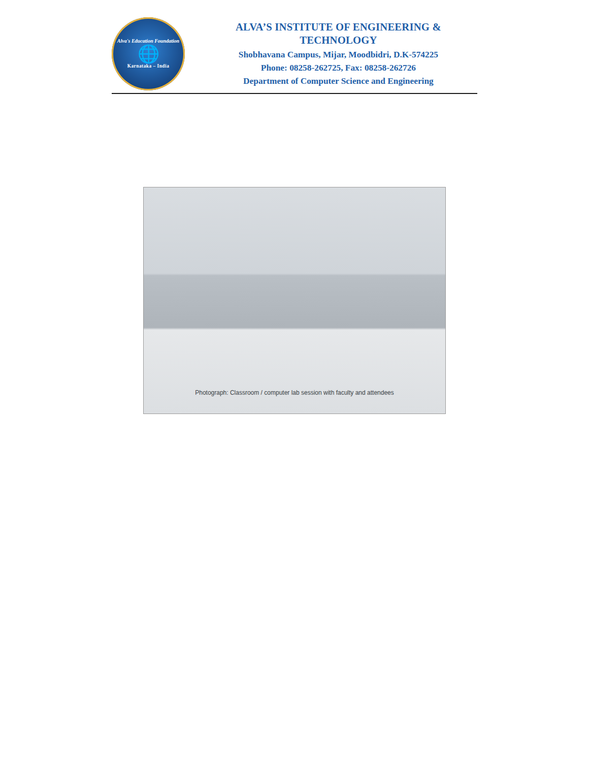Alva's Education Foundation 🌐 Karnataka – India
ALVA’S INSTITUTE OF ENGINEERING & TECHNOLOGY
Shobhavana Campus, Mijar, Moodbidri, D.K-574225
Phone: 08258-262725, Fax: 08258-262726
Department of Computer Science and Engineering
Computer laboratory session in progress.